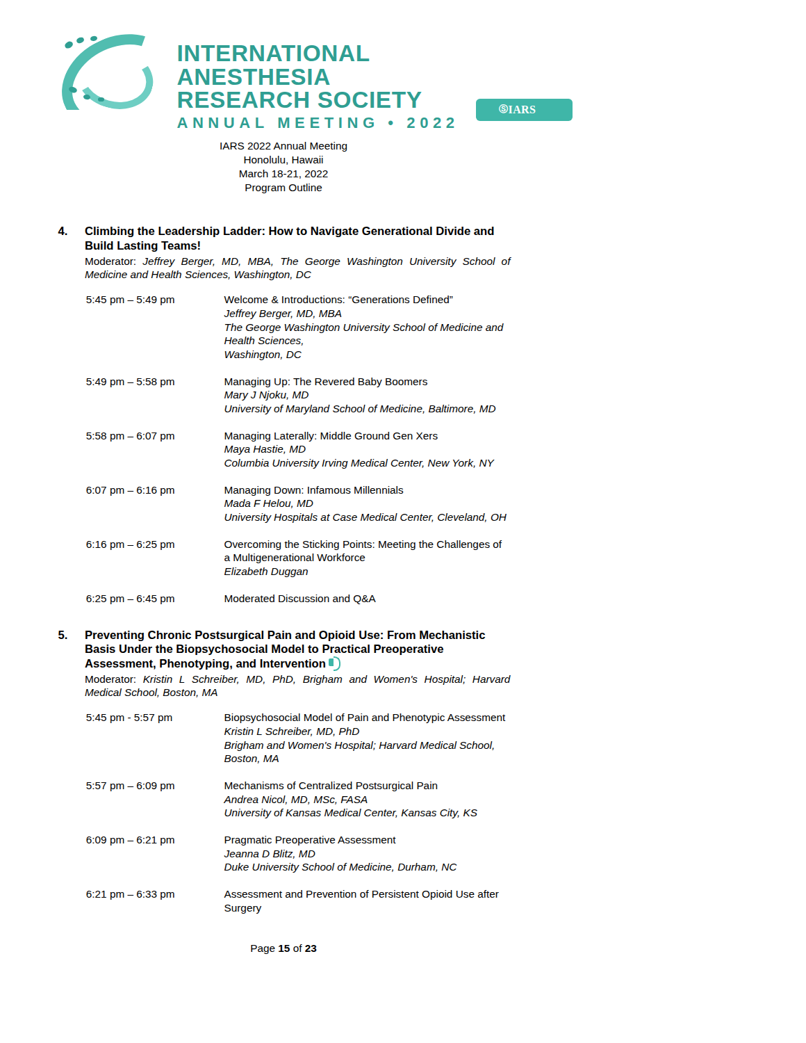INTERNATIONAL ANESTHESIA
RESEARCH SOCIETY
ANNUAL MEETING • 2022
ⓈIARS
IARS 2022 Annual Meeting
Honolulu, Hawaii
March 18-21, 2022
Program Outline
Climbing the Leadership Ladder: How to Navigate Generational Divide and Build Lasting Teams!
Moderator: Jeffrey Berger, MD, MBA, The George Washington University School of Medicine and Health Sciences, Washington, DC
| 5:45 pm – 5:49 pm | Welcome & Introductions: “Generations Defined” Jeffrey Berger, MD, MBA The George Washington University School of Medicine and Health Sciences, Washington, DC |
| 5:49 pm – 5:58 pm | Managing Up: The Revered Baby Boomers Mary J Njoku, MD University of Maryland School of Medicine, Baltimore, MD |
| 5:58 pm – 6:07 pm | Managing Laterally: Middle Ground Gen Xers Maya Hastie, MD Columbia University Irving Medical Center, New York, NY |
| 6:07 pm – 6:16 pm | Managing Down: Infamous Millennials Mada F Helou, MD University Hospitals at Case Medical Center, Cleveland, OH |
| 6:16 pm – 6:25 pm | Overcoming the Sticking Points: Meeting the Challenges of a Multigenerational Workforce Elizabeth Duggan |
| 6:25 pm – 6:45 pm | Moderated Discussion and Q&A |
Preventing Chronic Postsurgical Pain and Opioid Use: From Mechanistic Basis Under the Biopsychosocial Model to Practical Preoperative Assessment, Phenotyping, and Intervention
Moderator: Kristin L Schreiber, MD, PhD, Brigham and Women's Hospital; Harvard Medical School, Boston, MA
| 5:45 pm - 5:57 pm | Biopsychosocial Model of Pain and Phenotypic Assessment Kristin L Schreiber, MD, PhD Brigham and Women's Hospital; Harvard Medical School, Boston, MA |
| 5:57 pm – 6:09 pm | Mechanisms of Centralized Postsurgical Pain Andrea Nicol, MD, MSc, FASA University of Kansas Medical Center, Kansas City, KS |
| 6:09 pm – 6:21 pm | Pragmatic Preoperative Assessment Jeanna D Blitz, MD Duke University School of Medicine, Durham, NC |
| 6:21 pm – 6:33 pm | Assessment and Prevention of Persistent Opioid Use after Surgery |
Page 15 of 23